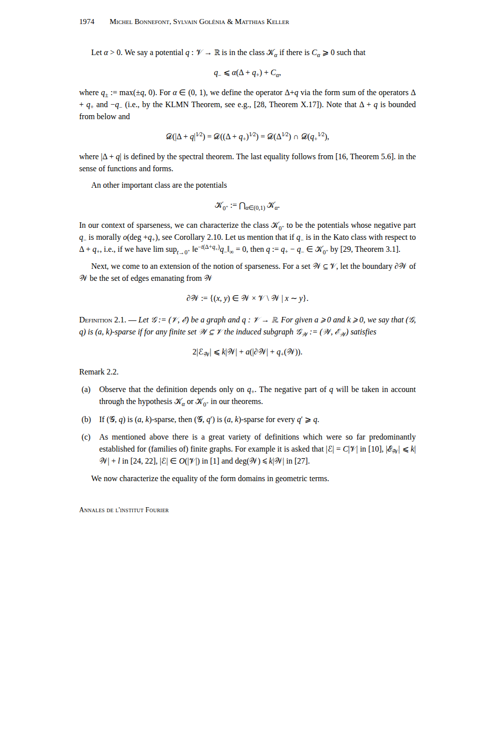1974 Michel Bonnefont, Sylvain Golénia & Matthias Keller
Let α > 0. We say a potential q : 𝒱 → ℝ is in the class 𝒦α if there is Cα ⩾ 0 such that
q− ⩽ α(Δ + q+) + Cα,
where q± := max(±q, 0). For α ∈ (0, 1), we define the operator Δ+q via the form sum of the operators Δ + q+ and −q− (i.e., by the KLMN Theorem, see e.g., [28, Theorem X.17]). Note that Δ + q is bounded from below and
𝒟(|Δ + q|1⁄2) = 𝒟((Δ + q+)1⁄2) = 𝒟(Δ1⁄2) ∩ 𝒟(q+1⁄2),
where |Δ + q| is defined by the spectral theorem. The last equality follows from [16, Theorem 5.6]. in the sense of functions and forms.
An other important class are the potentials
𝒦0+ := ⋂α∈(0,1) 𝒦α.
In our context of sparseness, we can characterize the class 𝒦0+ to be the potentials whose negative part q− is morally o(deg +q+), see Corollary 2.10. Let us mention that if q− is in the Kato class with respect to Δ + q+, i.e., if we have lim supt→0+ ‖e−t(Δ+q+)q−‖∞ = 0, then q := q+ − q− ∈ 𝒦0+ by [29, Theorem 3.1].
Next, we come to an extension of the notion of sparseness. For a set 𝒲 ⊆ 𝒱, let the boundary ∂𝒲 of 𝒲 be the set of edges emanating from 𝒲
∂𝒲 := {(x, y) ∈ 𝒲 × 𝒱 \ 𝒲 | x ∼ y}.
Definition 2.1. — Let 𝒢 := (𝒱, ℰ) be a graph and q : 𝒱 → ℝ. For given a ⩾ 0 and k ⩾ 0, we say that (𝒢, q) is (a, k)-sparse if for any finite set 𝒲 ⊆ 𝒱 the induced subgraph 𝒢𝒲 := (𝒲, ℰ𝒲) satisfies
2|ℰ𝒲| ⩽ k|𝒲| + a(|∂𝒲| + q+(𝒲)).
Remark 2.2.
(a) Observe that the definition depends only on q+. The negative part of q will be taken in account through the hypothesis 𝒦α or 𝒦0+ in our theorems.
(b) If (𝒢, q) is (a, k)-sparse, then (𝒢, q′) is (a, k)-sparse for every q′ ⩾ q.
(c) As mentioned above there is a great variety of definitions which were so far predominantly established for (families of) finite graphs. For example it is asked that |ℰ| = C|𝒱| in [10], |ℰ𝒲| ⩽ k|𝒲| + l in [24, 22], |ℰ| ∈ O(|𝒱|) in [1] and deg(𝒲) ⩽ k|𝒲| in [27].
We now characterize the equality of the form domains in geometric terms.
Annales de l'institut Fourier